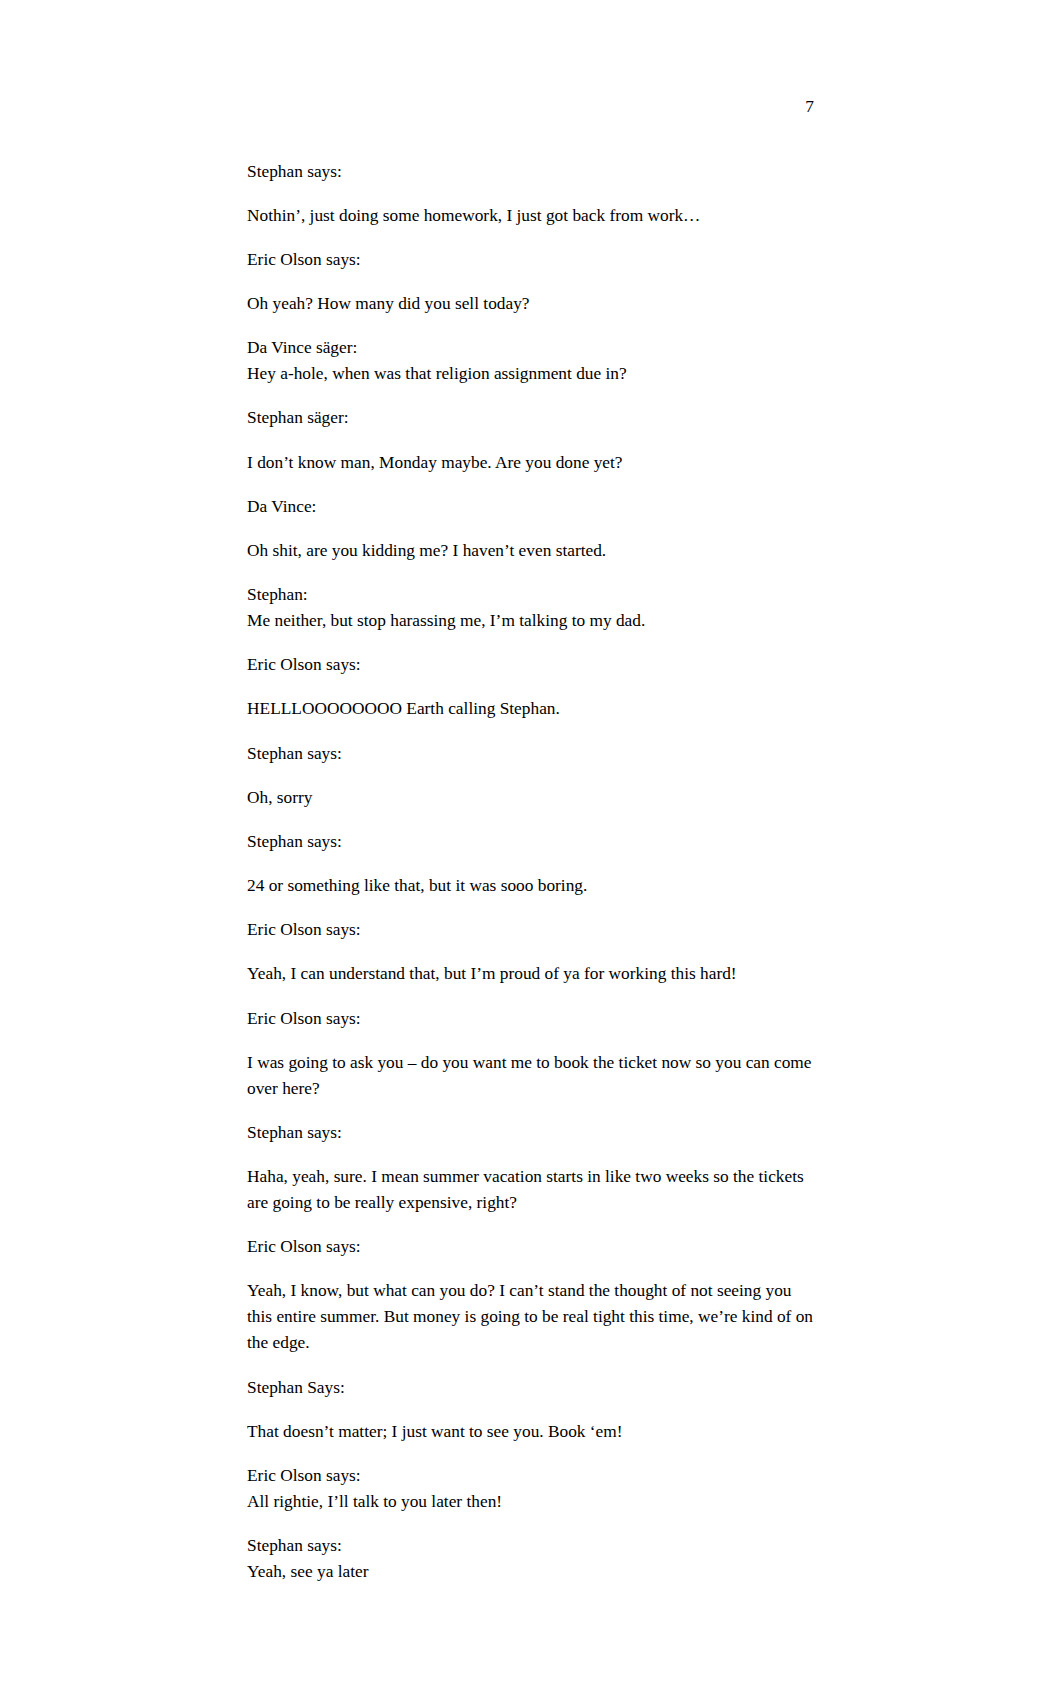7
Stephan says:
Nothin’, just doing some homework, I just got back from work…
Eric Olson says:
Oh yeah? How many did you sell today?
Da Vince säger:
Hey a-hole, when was that religion assignment due in?
Stephan säger:
I don’t know man, Monday maybe. Are you done yet?
Da Vince:
Oh shit, are you kidding me? I haven’t even started.
Stephan:
Me neither, but stop harassing me, I’m talking to my dad.
Eric Olson says:
HELLLOOOOOOOO Earth calling Stephan.
Stephan says:
Oh, sorry
Stephan says:
24 or something like that, but it was sooo boring.
Eric Olson says:
Yeah, I can understand that, but I’m proud of ya for working this hard!
Eric Olson says:
I was going to ask you – do you want me to book the ticket now so you can come over here?
Stephan says:
Haha, yeah, sure. I mean summer vacation starts in like two weeks so the tickets are going to be really expensive, right?
Eric Olson says:
Yeah, I know, but what can you do? I can’t stand the thought of not seeing you this entire summer. But money is going to be real tight this time, we’re kind of on the edge.
Stephan Says:
That doesn’t matter; I just want to see you. Book ‘em!
Eric Olson says:
All rightie, I’ll talk to you later then!
Stephan says:
Yeah, see ya later